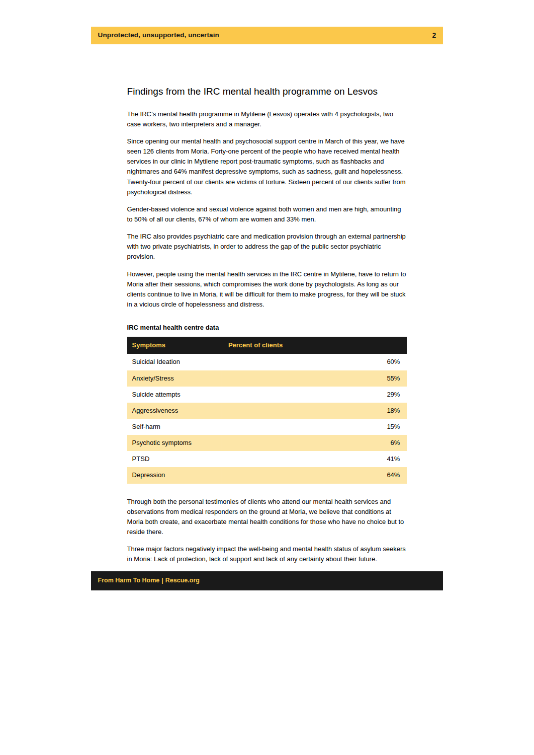Unprotected, unsupported, uncertain 2
Findings from the IRC mental health programme on Lesvos
The IRC’s mental health programme in Mytilene (Lesvos) operates with 4 psychologists, two case workers, two interpreters and a manager.
Since opening our mental health and psychosocial support centre in March of this year, we have seen 126 clients from Moria. Forty-one percent of the people who have received mental health services in our clinic in Mytilene report post-traumatic symptoms, such as flashbacks and nightmares and 64% manifest depressive symptoms, such as sadness, guilt and hopelessness. Twenty-four percent of our clients are victims of torture. Sixteen percent of our clients suffer from psychological distress.
Gender-based violence and sexual violence against both women and men are high, amounting to 50% of all our clients, 67% of whom are women and 33% men.
The IRC also provides psychiatric care and medication provision through an external partnership with two private psychiatrists, in order to address the gap of the public sector psychiatric provision.
However, people using the mental health services in the IRC centre in Mytilene, have to return to Moria after their sessions, which compromises the work done by psychologists. As long as our clients continue to live in Moria, it will be difficult for them to make progress, for they will be stuck in a vicious circle of hopelessness and distress.
IRC mental health centre data
| Symptoms | Percent of clients |
| --- | --- |
| Suicidal Ideation | 60% |
| Anxiety/Stress | 55% |
| Suicide attempts | 29% |
| Aggressiveness | 18% |
| Self-harm | 15% |
| Psychotic symptoms | 6% |
| PTSD | 41% |
| Depression | 64% |
Through both the personal testimonies of clients who attend our mental health services and observations from medical responders on the ground at Moria, we believe that conditions at Moria both create, and exacerbate mental health conditions for those who have no choice but to reside there.
Three major factors negatively impact the well-being and mental health status of asylum seekers in Moria: Lack of protection, lack of support and lack of any certainty about their future.
From Harm To Home|Rescue.org